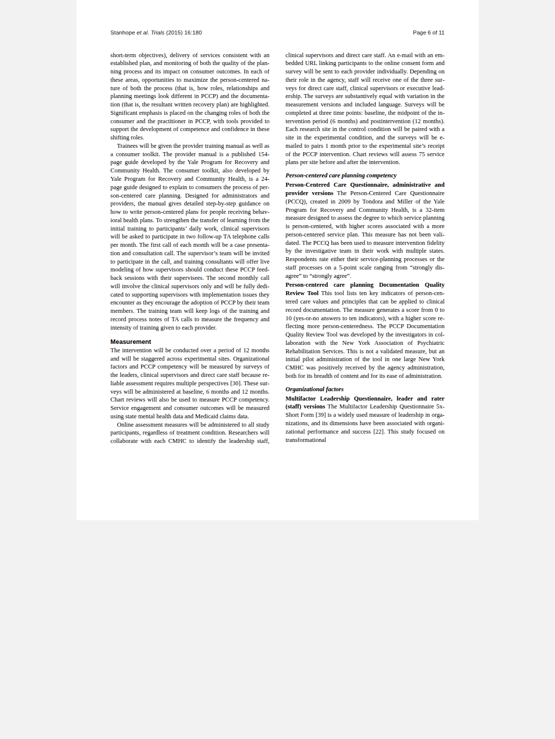Stanhope et al. Trials (2015) 16:180
Page 6 of 11
short-term objectives), delivery of services consistent with an established plan, and monitoring of both the quality of the planning process and its impact on consumer outcomes. In each of these areas, opportunities to maximize the person-centered nature of both the process (that is, how roles, relationships and planning meetings look different in PCCP) and the documentation (that is, the resultant written recovery plan) are highlighted. Significant emphasis is placed on the changing roles of both the consumer and the practitioner in PCCP, with tools provided to support the development of competence and confidence in these shifting roles.
Trainees will be given the provider training manual as well as a consumer toolkit. The provider manual is a published 154-page guide developed by the Yale Program for Recovery and Community Health. The consumer toolkit, also developed by Yale Program for Recovery and Community Health, is a 24-page guide designed to explain to consumers the process of person-centered care planning. Designed for administrators and providers, the manual gives detailed step-by-step guidance on how to write person-centered plans for people receiving behavioral health plans. To strengthen the transfer of learning from the initial training to participants’ daily work, clinical supervisors will be asked to participate in two follow-up TA telephone calls per month. The first call of each month will be a case presentation and consultation call. The supervisor’s team will be invited to participate in the call, and training consultants will offer live modeling of how supervisors should conduct these PCCP feedback sessions with their supervisees. The second monthly call will involve the clinical supervisors only and will be fully dedicated to supporting supervisors with implementation issues they encounter as they encourage the adoption of PCCP by their team members. The training team will keep logs of the training and record process notes of TA calls to measure the frequency and intensity of training given to each provider.
Measurement
The intervention will be conducted over a period of 12 months and will be staggered across experimental sites. Organizational factors and PCCP competency will be measured by surveys of the leaders, clinical supervisors and direct care staff because reliable assessment requires multiple perspectives [30]. These surveys will be administered at baseline, 6 months and 12 months. Chart reviews will also be used to measure PCCP competency. Service engagement and consumer outcomes will be measured using state mental health data and Medicaid claims data.
Online assessment measures will be administered to all study participants, regardless of treatment condition. Researchers will collaborate with each CMHC to identify the leadership staff, clinical supervisors and direct care staff. An e-mail with an embedded URL linking participants to the online consent form and survey will be sent to each provider individually. Depending on their role in the agency, staff will receive one of the three surveys for direct care staff, clinical supervisors or executive leadership. The surveys are substantively equal with variation in the measurement versions and included language. Surveys will be completed at three time points: baseline, the midpoint of the intervention period (6 months) and postintervention (12 months). Each research site in the control condition will be paired with a site in the experimental condition, and the surveys will be e-mailed to pairs 1 month prior to the experimental site’s receipt of the PCCP intervention. Chart reviews will assess 75 service plans per site before and after the intervention.
Person-centered care planning competency
Person-Centered Care Questionnaire, administrative and provider versions The Person-Centered Care Questionnaire (PCCQ), created in 2009 by Tondora and Miller of the Yale Program for Recovery and Community Health, is a 32-item measure designed to assess the degree to which service planning is person-centered, with higher scores associated with a more person-centered service plan. This measure has not been validated. The PCCQ has been used to measure intervention fidelity by the investigative team in their work with multiple states. Respondents rate either their service-planning processes or the staff processes on a 5-point scale ranging from “strongly disagree” to “strongly agree”.
Person-centered care planning Documentation Quality Review Tool This tool lists ten key indicators of person-centered care values and principles that can be applied to clinical record documentation. The measure generates a score from 0 to 10 (yes-or-no answers to ten indicators), with a higher score reflecting more person-centeredness. The PCCP Documentation Quality Review Tool was developed by the investigators in collaboration with the New York Association of Psychiatric Rehabilitation Services. This is not a validated measure, but an initial pilot administration of the tool in one large New York CMHC was positively received by the agency administration, both for its breadth of content and for its ease of administration.
Organizational factors
Multifactor Leadership Questionnaire, leader and rater (staff) versions The Multifactor Leadership Questionnaire 5x-Short Form [39] is a widely used measure of leadership in organizations, and its dimensions have been associated with organizational performance and success [22]. This study focused on transformational